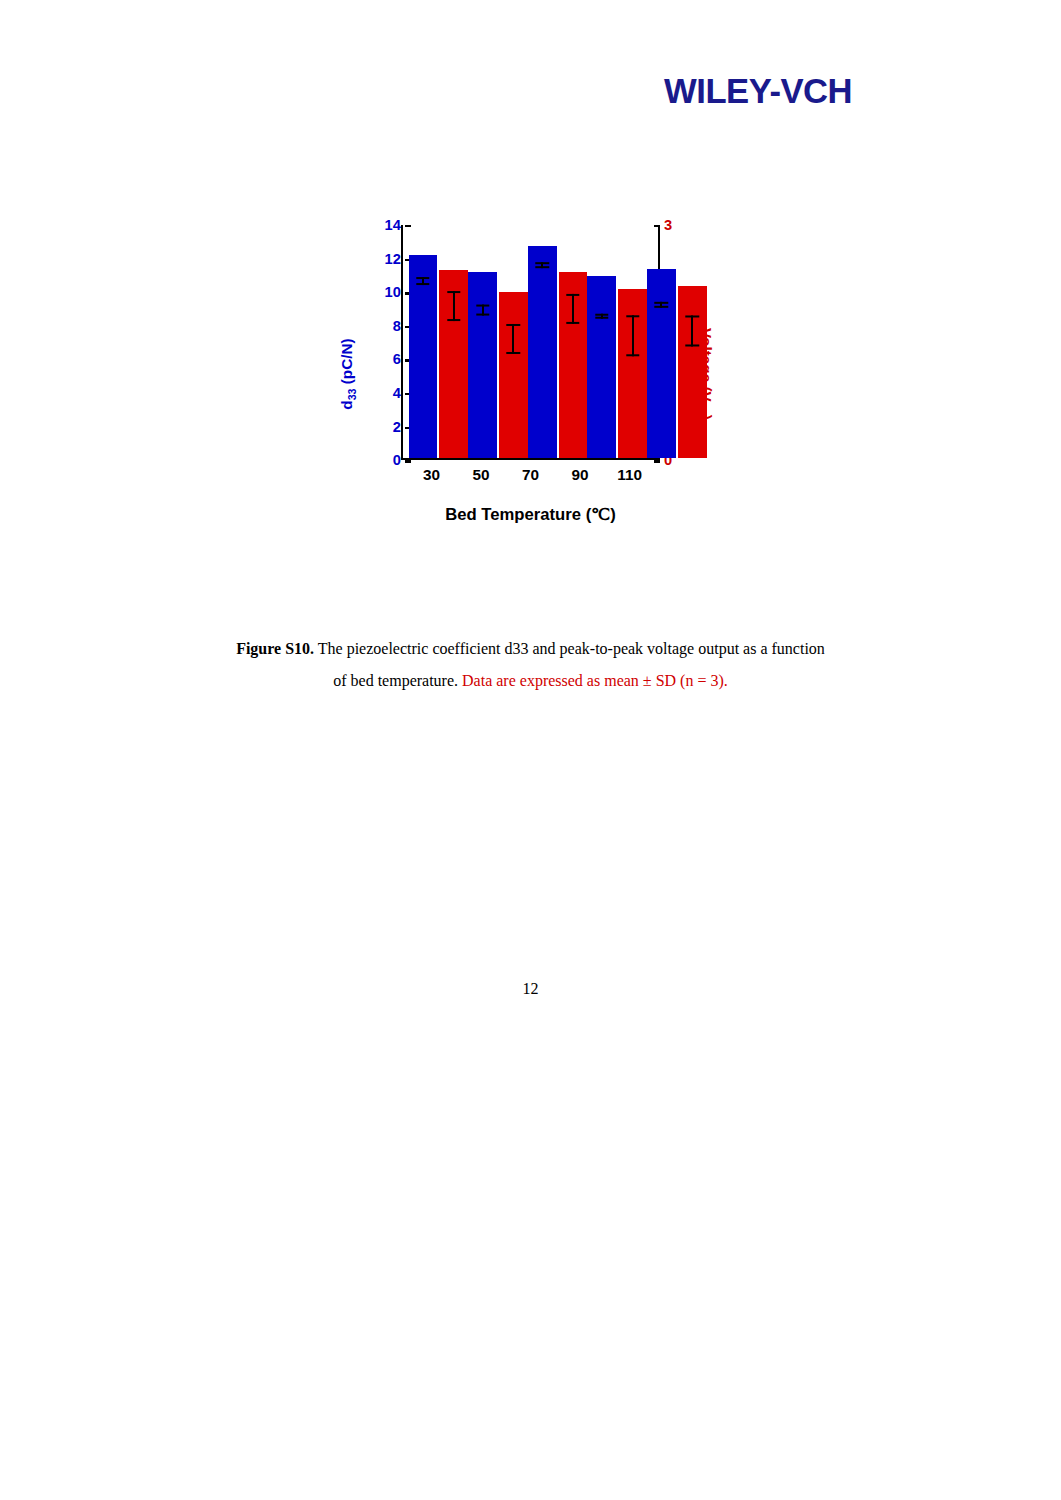WILEY-VCH
d33 (pC/N)
Voltage (Vpp)
0
2
4
6
8
10
12
14
0
1
2
3
30 50 70 90 110
Bed Temperature (℃)
Figure S10. The piezoelectric coefficient d33 and peak-to-peak voltage output as a function
of bed temperature. Data are expressed as mean ± SD (n = 3).
12